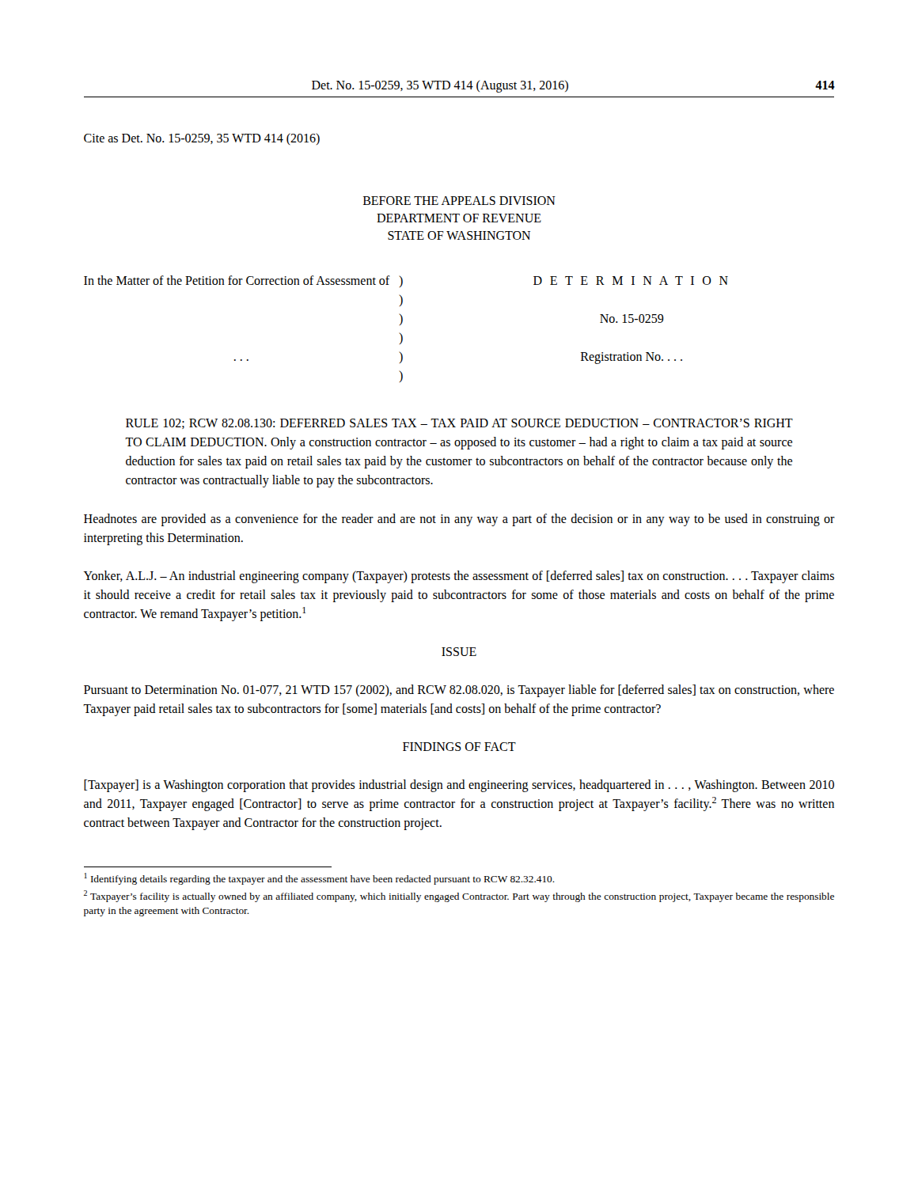Det. No. 15-0259, 35 WTD 414 (August 31, 2016)
414
Cite as Det. No. 15-0259, 35 WTD 414 (2016)
BEFORE THE APPEALS DIVISION
DEPARTMENT OF REVENUE
STATE OF WASHINGTON
| In the Matter of the Petition for Correction of Assessment of | ) ) | D E T E R M I N A T I O N |
| | ) | No. 15-0259 |
| | ) | |
| . . . | ) | Registration No. . . . |
| | ) | |
RULE 102; RCW 82.08.130: DEFERRED SALES TAX – TAX PAID AT SOURCE DEDUCTION – CONTRACTOR’S RIGHT TO CLAIM DEDUCTION. Only a construction contractor – as opposed to its customer – had a right to claim a tax paid at source deduction for sales tax paid on retail sales tax paid by the customer to subcontractors on behalf of the contractor because only the contractor was contractually liable to pay the subcontractors.
Headnotes are provided as a convenience for the reader and are not in any way a part of the decision or in any way to be used in construing or interpreting this Determination.
Yonker, A.L.J. – An industrial engineering company (Taxpayer) protests the assessment of [deferred sales] tax on construction. . . . Taxpayer claims it should receive a credit for retail sales tax it previously paid to subcontractors for some of those materials and costs on behalf of the prime contractor. We remand Taxpayer’s petition.1
ISSUE
Pursuant to Determination No. 01-077, 21 WTD 157 (2002), and RCW 82.08.020, is Taxpayer liable for [deferred sales] tax on construction, where Taxpayer paid retail sales tax to subcontractors for [some] materials [and costs] on behalf of the prime contractor?
FINDINGS OF FACT
[Taxpayer] is a Washington corporation that provides industrial design and engineering services, headquartered in . . . , Washington. Between 2010 and 2011, Taxpayer engaged [Contractor] to serve as prime contractor for a construction project at Taxpayer’s facility.2 There was no written contract between Taxpayer and Contractor for the construction project.
1 Identifying details regarding the taxpayer and the assessment have been redacted pursuant to RCW 82.32.410.
2 Taxpayer’s facility is actually owned by an affiliated company, which initially engaged Contractor. Part way through the construction project, Taxpayer became the responsible party in the agreement with Contractor.